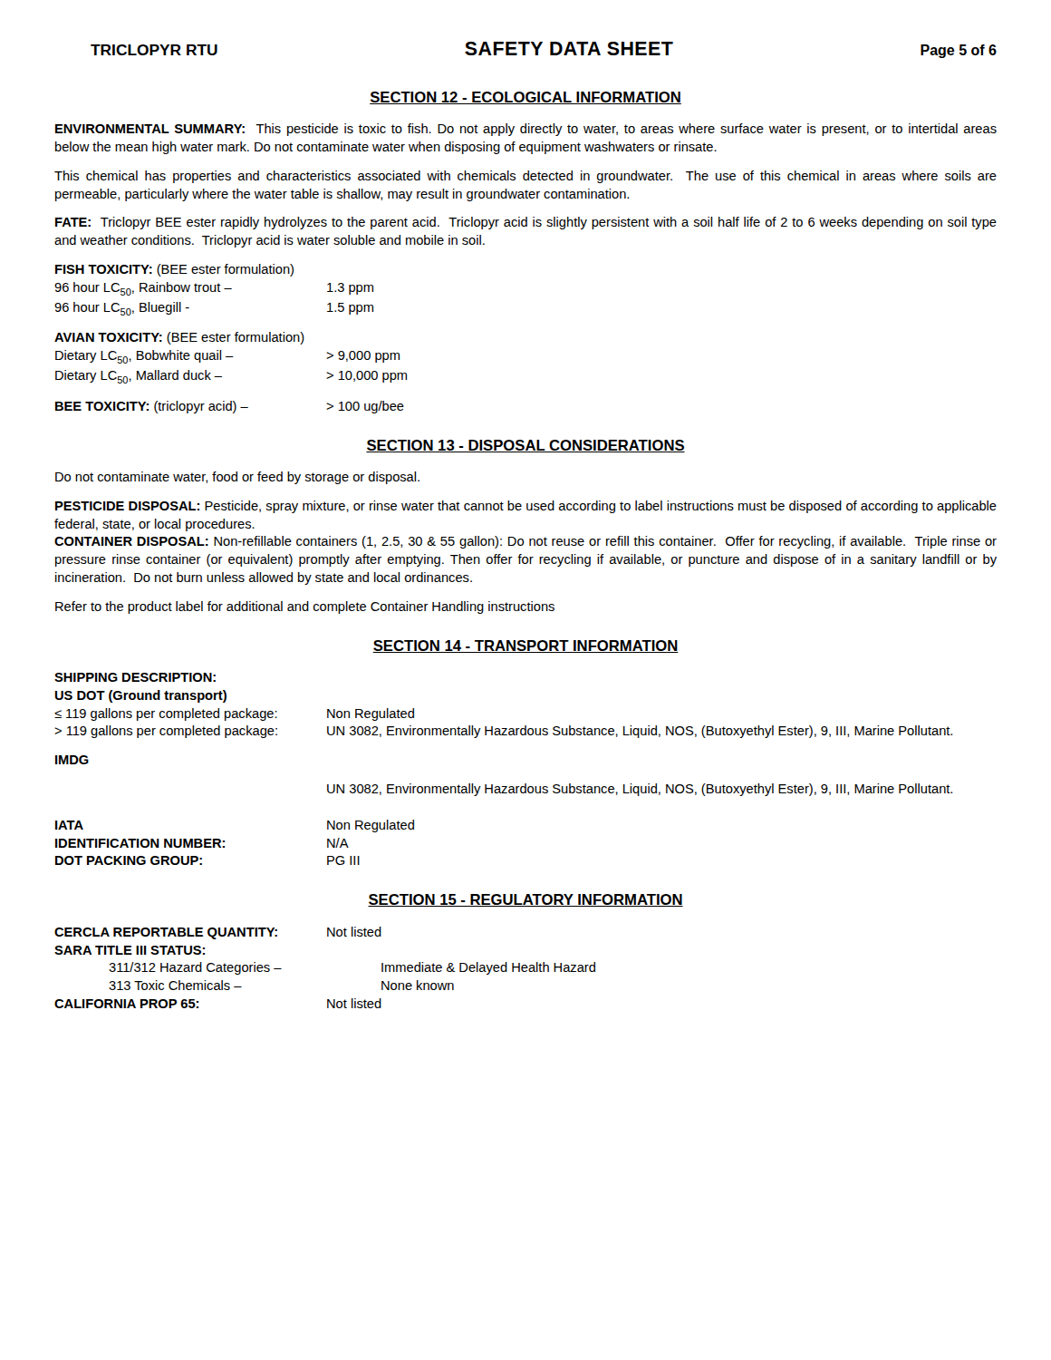TRICLOPYR RTU SAFETY DATA SHEET Page 5 of 6
SECTION 12 - ECOLOGICAL INFORMATION
ENVIRONMENTAL SUMMARY: This pesticide is toxic to fish. Do not apply directly to water, to areas where surface water is present, or to intertidal areas below the mean high water mark. Do not contaminate water when disposing of equipment washwaters or rinsate.
This chemical has properties and characteristics associated with chemicals detected in groundwater. The use of this chemical in areas where soils are permeable, particularly where the water table is shallow, may result in groundwater contamination.
FATE: Triclopyr BEE ester rapidly hydrolyzes to the parent acid. Triclopyr acid is slightly persistent with a soil half life of 2 to 6 weeks depending on soil type and weather conditions. Triclopyr acid is water soluble and mobile in soil.
FISH TOXICITY: (BEE ester formulation)
96 hour LC50, Rainbow trout –1.3 ppm
96 hour LC50, Bluegill -1.5 ppm
AVIAN TOXICITY: (BEE ester formulation)
Dietary LC50, Bobwhite quail –> 9,000 ppm
Dietary LC50, Mallard duck –> 10,000 ppm
BEE TOXICITY: (triclopyr acid) –> 100 ug/bee
SECTION 13 - DISPOSAL CONSIDERATIONS
Do not contaminate water, food or feed by storage or disposal.
PESTICIDE DISPOSAL: Pesticide, spray mixture, or rinse water that cannot be used according to label instructions must be disposed of according to applicable federal, state, or local procedures.
CONTAINER DISPOSAL: Non-refillable containers (1, 2.5, 30 & 55 gallon): Do not reuse or refill this container. Offer for recycling, if available. Triple rinse or pressure rinse container (or equivalent) promptly after emptying. Then offer for recycling if available, or puncture and dispose of in a sanitary landfill or by incineration. Do not burn unless allowed by state and local ordinances.
Refer to the product label for additional and complete Container Handling instructions
SECTION 14 - TRANSPORT INFORMATION
SHIPPING DESCRIPTION:
US DOT (Ground transport)
≤ 119 gallons per completed package: Non Regulated
> 119 gallons per completed package: UN 3082, Environmentally Hazardous Substance, Liquid, NOS, (Butoxyethyl Ester), 9, III, Marine Pollutant.
IMDG
UN 3082, Environmentally Hazardous Substance, Liquid, NOS, (Butoxyethyl Ester), 9, III, Marine Pollutant.
IATA Non Regulated
IDENTIFICATION NUMBER: N/A
DOT PACKING GROUP: PG III
SECTION 15 - REGULATORY INFORMATION
CERCLA REPORTABLE QUANTITY: Not listed
SARA TITLE III STATUS:
311/312 Hazard Categories –Immediate & Delayed Health Hazard
313 Toxic Chemicals –None known
CALIFORNIA PROP 65: Not listed